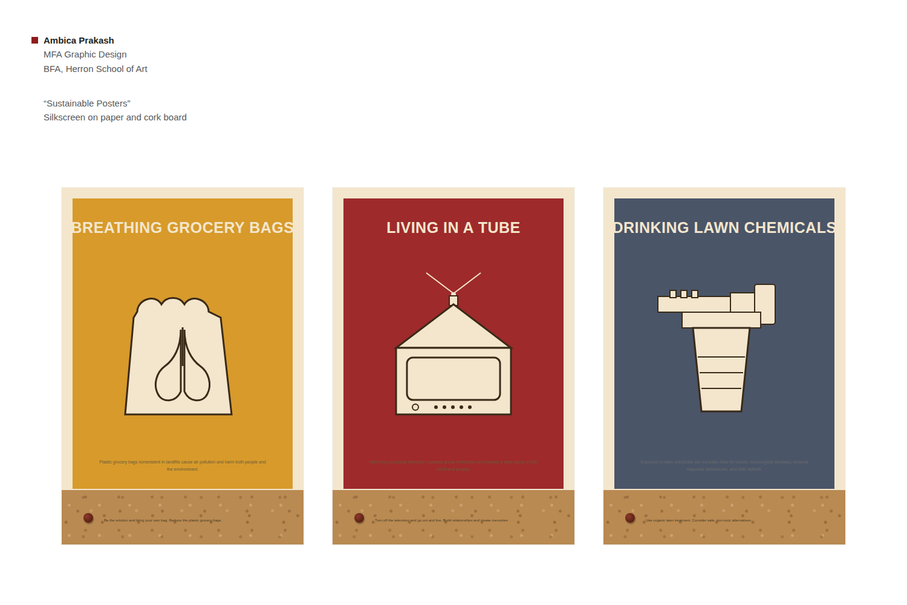Ambica Prakash
MFA Graphic Design
BFA, Herron School of Art
“Sustainable Posters”
Silkscreen on paper and cork board
BREATHING GROCERY BAGS
Plastic grocery bags nonexistent in landfills cause air pollution and harm both people and the environment.
Be the solution and bring your own bag. Reduce the plastic grocery bags.
LIVING IN A TUBE
Watching excessive television replaces actual interaction and creates a false sense of the world and people.
Turn off the television and go out and live. Build relationships and create memories.
DRINKING LAWN CHEMICALS
Exposure to lawn chemicals can increase risks for cancer, neurological diseases, immune response deficiencies, and birth defects.
Use organic lawn treatment. Consider safe, non-toxic alternatives.